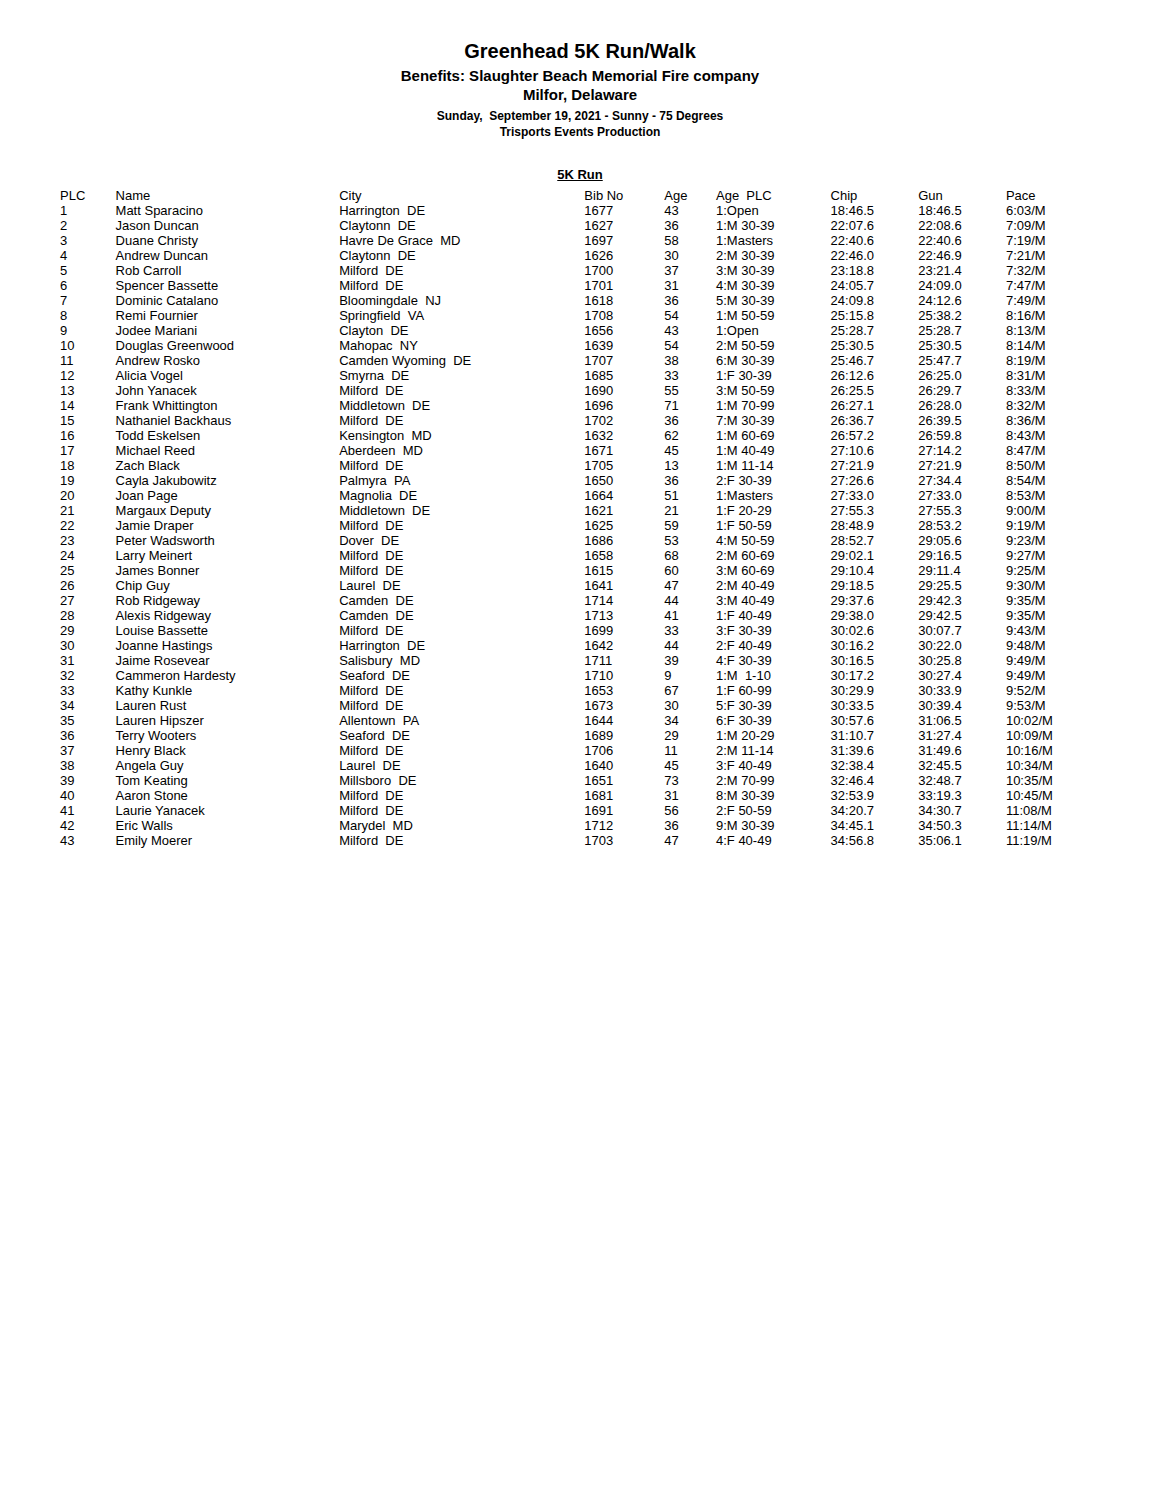Greenhead 5K Run/Walk
Benefits: Slaughter Beach Memorial Fire company
Milfor, Delaware
Sunday, September 19, 2021 - Sunny - 75 Degrees
Trisports Events Production
5K Run
| PLC | Name | City | Bib No | Age | Age PLC | Chip | Gun | Pace |
| --- | --- | --- | --- | --- | --- | --- | --- | --- |
| 1 | Matt Sparacino | Harrington DE | 1677 | 43 | 1:Open | 18:46.5 | 18:46.5 | 6:03/M |
| 2 | Jason Duncan | Claytonn DE | 1627 | 36 | 1:M 30-39 | 22:07.6 | 22:08.6 | 7:09/M |
| 3 | Duane Christy | Havre De Grace MD | 1697 | 58 | 1:Masters | 22:40.6 | 22:40.6 | 7:19/M |
| 4 | Andrew Duncan | Claytonn DE | 1626 | 30 | 2:M 30-39 | 22:46.0 | 22:46.9 | 7:21/M |
| 5 | Rob Carroll | Milford DE | 1700 | 37 | 3:M 30-39 | 23:18.8 | 23:21.4 | 7:32/M |
| 6 | Spencer Bassette | Milford DE | 1701 | 31 | 4:M 30-39 | 24:05.7 | 24:09.0 | 7:47/M |
| 7 | Dominic Catalano | Bloomingdale NJ | 1618 | 36 | 5:M 30-39 | 24:09.8 | 24:12.6 | 7:49/M |
| 8 | Remi Fournier | Springfield VA | 1708 | 54 | 1:M 50-59 | 25:15.8 | 25:38.2 | 8:16/M |
| 9 | Jodee Mariani | Clayton DE | 1656 | 43 | 1:Open | 25:28.7 | 25:28.7 | 8:13/M |
| 10 | Douglas Greenwood | Mahopac NY | 1639 | 54 | 2:M 50-59 | 25:30.5 | 25:30.5 | 8:14/M |
| 11 | Andrew Rosko | Camden Wyoming DE | 1707 | 38 | 6:M 30-39 | 25:46.7 | 25:47.7 | 8:19/M |
| 12 | Alicia Vogel | Smyrna DE | 1685 | 33 | 1:F 30-39 | 26:12.6 | 26:25.0 | 8:31/M |
| 13 | John Yanacek | Milford DE | 1690 | 55 | 3:M 50-59 | 26:25.5 | 26:29.7 | 8:33/M |
| 14 | Frank Whittington | Middletown DE | 1696 | 71 | 1:M 70-99 | 26:27.1 | 26:28.0 | 8:32/M |
| 15 | Nathaniel Backhaus | Milford DE | 1702 | 36 | 7:M 30-39 | 26:36.7 | 26:39.5 | 8:36/M |
| 16 | Todd Eskelsen | Kensington MD | 1632 | 62 | 1:M 60-69 | 26:57.2 | 26:59.8 | 8:43/M |
| 17 | Michael Reed | Aberdeen MD | 1671 | 45 | 1:M 40-49 | 27:10.6 | 27:14.2 | 8:47/M |
| 18 | Zach Black | Milford DE | 1705 | 13 | 1:M 11-14 | 27:21.9 | 27:21.9 | 8:50/M |
| 19 | Cayla Jakubowitz | Palmyra PA | 1650 | 36 | 2:F 30-39 | 27:26.6 | 27:34.4 | 8:54/M |
| 20 | Joan Page | Magnolia DE | 1664 | 51 | 1:Masters | 27:33.0 | 27:33.0 | 8:53/M |
| 21 | Margaux Deputy | Middletown DE | 1621 | 21 | 1:F 20-29 | 27:55.3 | 27:55.3 | 9:00/M |
| 22 | Jamie Draper | Milford DE | 1625 | 59 | 1:F 50-59 | 28:48.9 | 28:53.2 | 9:19/M |
| 23 | Peter Wadsworth | Dover DE | 1686 | 53 | 4:M 50-59 | 28:52.7 | 29:05.6 | 9:23/M |
| 24 | Larry Meinert | Milford DE | 1658 | 68 | 2:M 60-69 | 29:02.1 | 29:16.5 | 9:27/M |
| 25 | James Bonner | Milford DE | 1615 | 60 | 3:M 60-69 | 29:10.4 | 29:11.4 | 9:25/M |
| 26 | Chip Guy | Laurel DE | 1641 | 47 | 2:M 40-49 | 29:18.5 | 29:25.5 | 9:30/M |
| 27 | Rob Ridgeway | Camden DE | 1714 | 44 | 3:M 40-49 | 29:37.6 | 29:42.3 | 9:35/M |
| 28 | Alexis Ridgeway | Camden DE | 1713 | 41 | 1:F 40-49 | 29:38.0 | 29:42.5 | 9:35/M |
| 29 | Louise Bassette | Milford DE | 1699 | 33 | 3:F 30-39 | 30:02.6 | 30:07.7 | 9:43/M |
| 30 | Joanne Hastings | Harrington DE | 1642 | 44 | 2:F 40-49 | 30:16.2 | 30:22.0 | 9:48/M |
| 31 | Jaime Rosevear | Salisbury MD | 1711 | 39 | 4:F 30-39 | 30:16.5 | 30:25.8 | 9:49/M |
| 32 | Cammeron Hardesty | Seaford DE | 1710 | 9 | 1:M 1-10 | 30:17.2 | 30:27.4 | 9:49/M |
| 33 | Kathy Kunkle | Milford DE | 1653 | 67 | 1:F 60-99 | 30:29.9 | 30:33.9 | 9:52/M |
| 34 | Lauren Rust | Milford DE | 1673 | 30 | 5:F 30-39 | 30:33.5 | 30:39.4 | 9:53/M |
| 35 | Lauren Hipszer | Allentown PA | 1644 | 34 | 6:F 30-39 | 30:57.6 | 31:06.5 | 10:02/M |
| 36 | Terry Wooters | Seaford DE | 1689 | 29 | 1:M 20-29 | 31:10.7 | 31:27.4 | 10:09/M |
| 37 | Henry Black | Milford DE | 1706 | 11 | 2:M 11-14 | 31:39.6 | 31:49.6 | 10:16/M |
| 38 | Angela Guy | Laurel DE | 1640 | 45 | 3:F 40-49 | 32:38.4 | 32:45.5 | 10:34/M |
| 39 | Tom Keating | Millsboro DE | 1651 | 73 | 2:M 70-99 | 32:46.4 | 32:48.7 | 10:35/M |
| 40 | Aaron Stone | Milford DE | 1681 | 31 | 8:M 30-39 | 32:53.9 | 33:19.3 | 10:45/M |
| 41 | Laurie Yanacek | Milford DE | 1691 | 56 | 2:F 50-59 | 34:20.7 | 34:30.7 | 11:08/M |
| 42 | Eric Walls | Marydel MD | 1712 | 36 | 9:M 30-39 | 34:45.1 | 34:50.3 | 11:14/M |
| 43 | Emily Moerer | Milford DE | 1703 | 47 | 4:F 40-49 | 34:56.8 | 35:06.1 | 11:19/M |